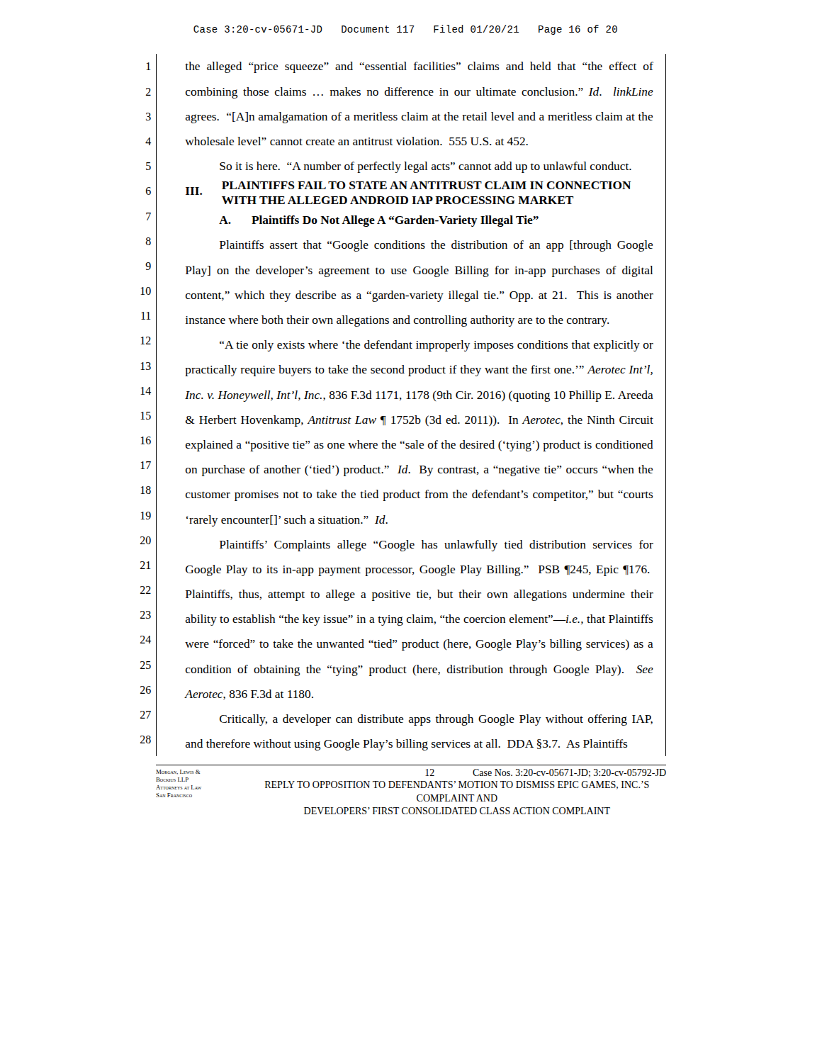Case 3:20-cv-05671-JD Document 117 Filed 01/20/21 Page 16 of 20
1
2
3
4
5
6
7
8
9
10
11
12
13
14
15
16
17
18
19
20
21
22
23
24
25
26
27
28
the alleged “price squeeze” and “essential facilities” claims and held that “the effect of combining those claims … makes no difference in our ultimate conclusion.” Id. linkLine agrees. “[A]n amalgamation of a meritless claim at the retail level and a meritless claim at the wholesale level” cannot create an antitrust violation. 555 U.S. at 452.
So it is here. “A number of perfectly legal acts” cannot add up to unlawful conduct.
III.
PLAINTIFFS FAIL TO STATE AN ANTITRUST CLAIM IN CONNECTION WITH THE ALLEGED ANDROID IAP PROCESSING MARKET
A.
Plaintiffs Do Not Allege A “Garden-Variety Illegal Tie”
Plaintiffs assert that “Google conditions the distribution of an app [through Google Play] on the developer’s agreement to use Google Billing for in-app purchases of digital content,” which they describe as a “garden-variety illegal tie.” Opp. at 21. This is another instance where both their own allegations and controlling authority are to the contrary.
“A tie only exists where ‘the defendant improperly imposes conditions that explicitly or practically require buyers to take the second product if they want the first one.’” Aerotec Int’l, Inc. v. Honeywell, Int’l, Inc., 836 F.3d 1171, 1178 (9th Cir. 2016) (quoting 10 Phillip E. Areeda & Herbert Hovenkamp, Antitrust Law ¶ 1752b (3d ed. 2011)). In Aerotec, the Ninth Circuit explained a “positive tie” as one where the “sale of the desired (‘tying’) product is conditioned on purchase of another (‘tied’) product.” Id. By contrast, a “negative tie” occurs “when the customer promises not to take the tied product from the defendant’s competitor,” but “courts ‘rarely encounter[]’ such a situation.” Id.
Plaintiffs’ Complaints allege “Google has unlawfully tied distribution services for Google Play to its in-app payment processor, Google Play Billing.” PSB ¶245, Epic ¶176. Plaintiffs, thus, attempt to allege a positive tie, but their own allegations undermine their ability to establish “the key issue” in a tying claim, “the coercion element”—i.e., that Plaintiffs were “forced” to take the unwanted “tied” product (here, Google Play’s billing services) as a condition of obtaining the “tying” product (here, distribution through Google Play). See Aerotec, 836 F.3d at 1180.
Critically, a developer can distribute apps through Google Play without offering IAP, and therefore without using Google Play’s billing services at all. DDA §3.7. As Plaintiffs
Morgan, Lewis &
Bockius LLP
Attorneys at Law
San Francisco
12 Case Nos. 3:20-cv-05671-JD; 3:20-cv-05792-JD
REPLY TO OPPOSITION TO DEFENDANTS’ MOTION TO DISMISS EPIC GAMES, INC.’S COMPLAINT AND
DEVELOPERS’ FIRST CONSOLIDATED CLASS ACTION COMPLAINT